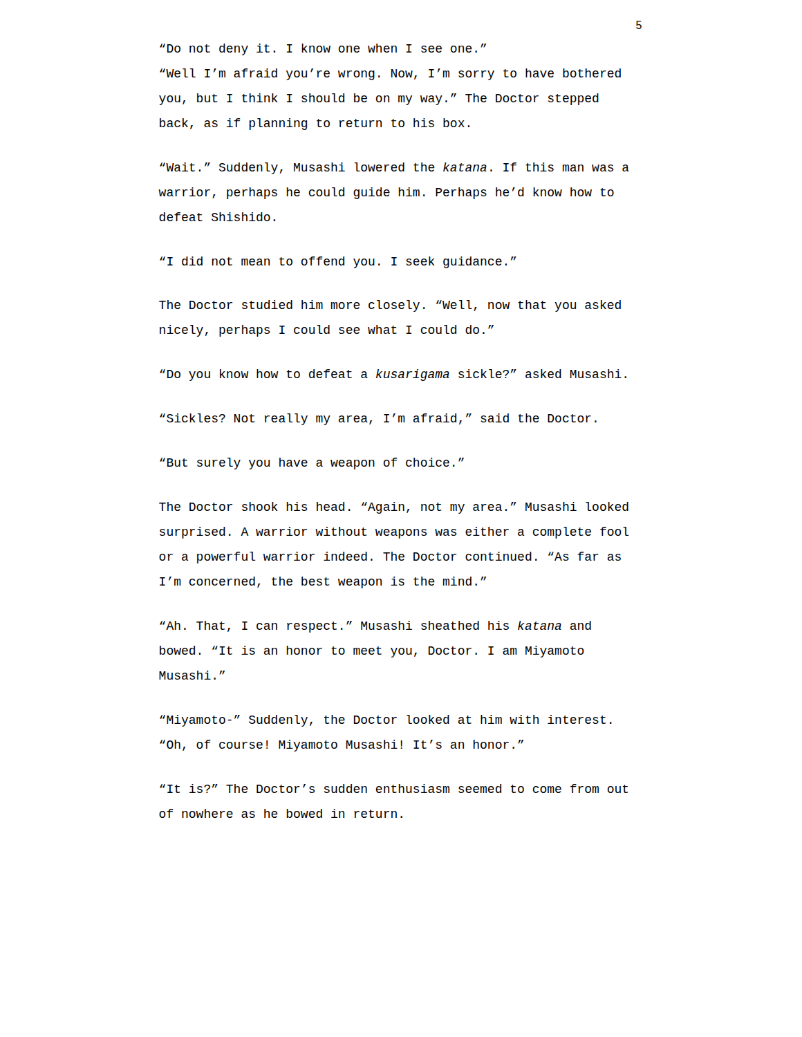5
“Do not deny it. I know one when I see one.”
“Well I’m afraid you’re wrong. Now, I’m sorry to have bothered you, but I think I should be on my way.” The Doctor stepped back, as if planning to return to his box.
“Wait.” Suddenly, Musashi lowered the katana. If this man was a warrior, perhaps he could guide him. Perhaps he’d know how to defeat Shishido.
“I did not mean to offend you. I seek guidance.”
The Doctor studied him more closely. “Well, now that you asked nicely, perhaps I could see what I could do.”
“Do you know how to defeat a kusarigama sickle?” asked Musashi.
“Sickles? Not really my area, I’m afraid,” said the Doctor.
“But surely you have a weapon of choice.”
The Doctor shook his head. “Again, not my area.” Musashi looked surprised. A warrior without weapons was either a complete fool or a powerful warrior indeed. The Doctor continued. “As far as I’m concerned, the best weapon is the mind.”
“Ah. That, I can respect.” Musashi sheathed his katana and bowed. “It is an honor to meet you, Doctor. I am Miyamoto Musashi.”
“Miyamoto-” Suddenly, the Doctor looked at him with interest. “Oh, of course! Miyamoto Musashi! It’s an honor.”
“It is?” The Doctor’s sudden enthusiasm seemed to come from out of nowhere as he bowed in return.